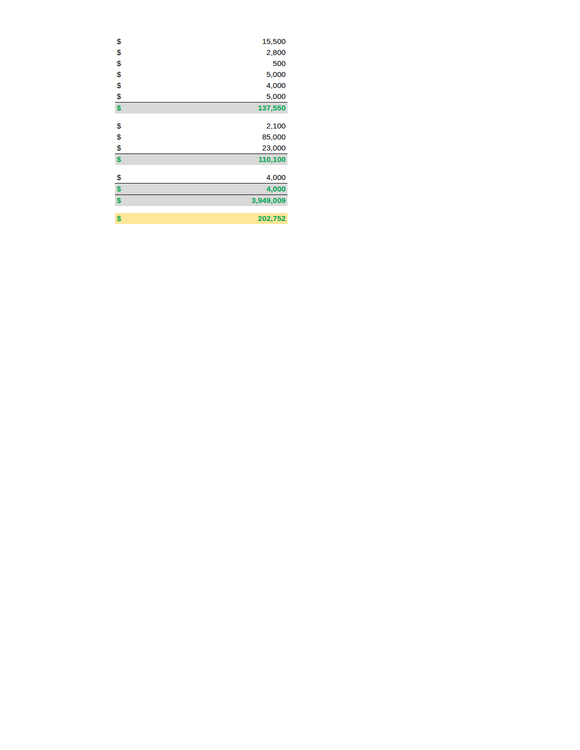| $ | 15,500 |
| $ | 2,800 |
| $ | 500 |
| $ | 5,000 |
| $ | 4,000 |
| $ | 5,000 |
| $ | 137,550 |
| $ | 2,100 |
| $ | 85,000 |
| $ | 23,000 |
| $ | 110,100 |
| $ | 4,000 |
| $ | 4,000 |
| $ | 3,949,009 |
| $ | 202,752 |